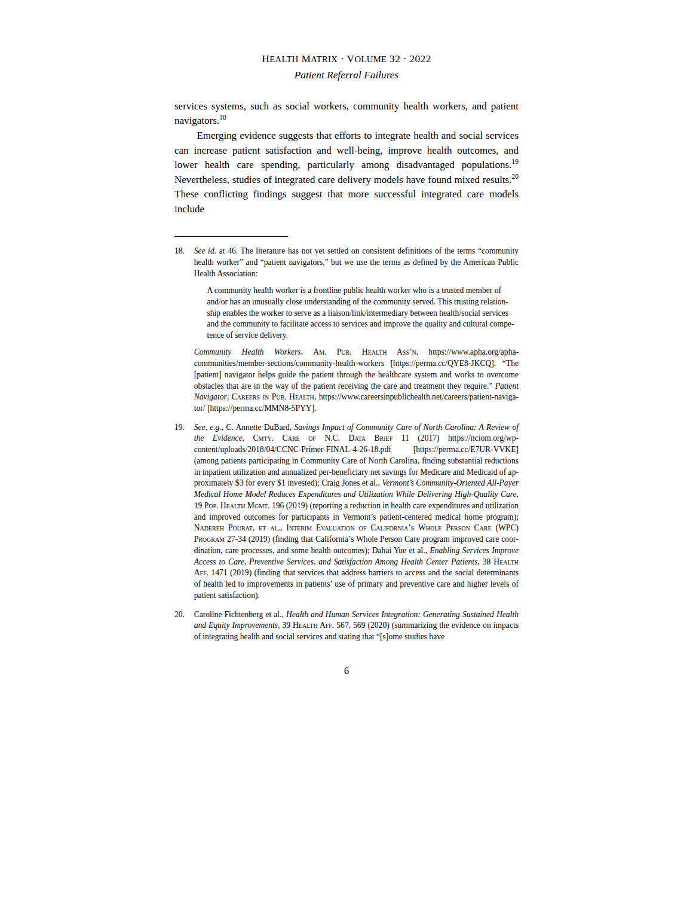HEALTH MATRIX · VOLUME 32 · 2022
Patient Referral Failures
services systems, such as social workers, community health workers, and patient navigators.18
Emerging evidence suggests that efforts to integrate health and social services can increase patient satisfaction and well-being, improve health outcomes, and lower health care spending, particularly among disadvantaged populations.19 Nevertheless, studies of integrated care delivery models have found mixed results.20 These conflicting findings suggest that more successful integrated care models include
18.
See id. at 46. The literature has not yet settled on consistent definitions of the terms “community health worker” and “patient navigators,” but we use the terms as defined by the American Public Health Association:
A community health worker is a frontline public health worker who is a trusted member of and/or has an unusually close understanding of the community served. This trusting relationship enables the worker to serve as a liaison/link/intermediary between health/social services and the community to facilitate access to services and improve the quality and cultural competence of service delivery.
Community Health Workers, Am. Pub. Health Ass’n, https://www.apha.org/apha-communities/member-sections/community-health-workers [https://perma.cc/QYE8-JKCQ]. “The [patient] navigator helps guide the patient through the healthcare system and works to overcome obstacles that are in the way of the patient receiving the care and treatment they require.” Patient Navigator, Careers in Pub. Health, https://www.careersinpublichealth.net/careers/patient-navigator/ [https://perma.cc/MMN8-5PYY].
19.
See, e.g., C. Annette DuBard, Savings Impact of Community Care of North Carolina: A Review of the Evidence, Cmty. Care of N.C. Data Brief 11 (2017) https://nciom.org/wp-content/uploads/2018/04/CCNC-Primer-FINAL-4-26-18.pdf [https://perma.cc/E7UR-VVKE] (among patients participating in Community Care of North Carolina, finding substantial reductions in inpatient utilization and annualized per-beneficiary net savings for Medicare and Medicaid of approximately $3 for every $1 invested); Craig Jones et al., Vermont’s Community-Oriented All-Payer Medical Home Model Reduces Expenditures and Utilization While Delivering High-Quality Care, 19 Pop. Health Mgmt. 196 (2019) (reporting a reduction in health care expenditures and utilization and improved outcomes for participants in Vermont’s patient-centered medical home program); Nadereh Pourat, et al., Interim Evaluation of California’s Whole Person Care (WPC) Program 27-34 (2019) (finding that California’s Whole Person Care program improved care coordination, care processes, and some health outcomes); Dahai Yue et al., Enabling Services Improve Access to Care, Preventive Services, and Satisfaction Among Health Center Patients, 38 Health Aff. 1471 (2019) (finding that services that address barriers to access and the social determinants of health led to improvements in patients’ use of primary and preventive care and higher levels of patient satisfaction).
20.
Caroline Fichtenberg et al., Health and Human Services Integration: Generating Sustained Health and Equity Improvements, 39 Health Aff. 567, 569 (2020) (summarizing the evidence on impacts of integrating health and social services and stating that “[s]ome studies have
6